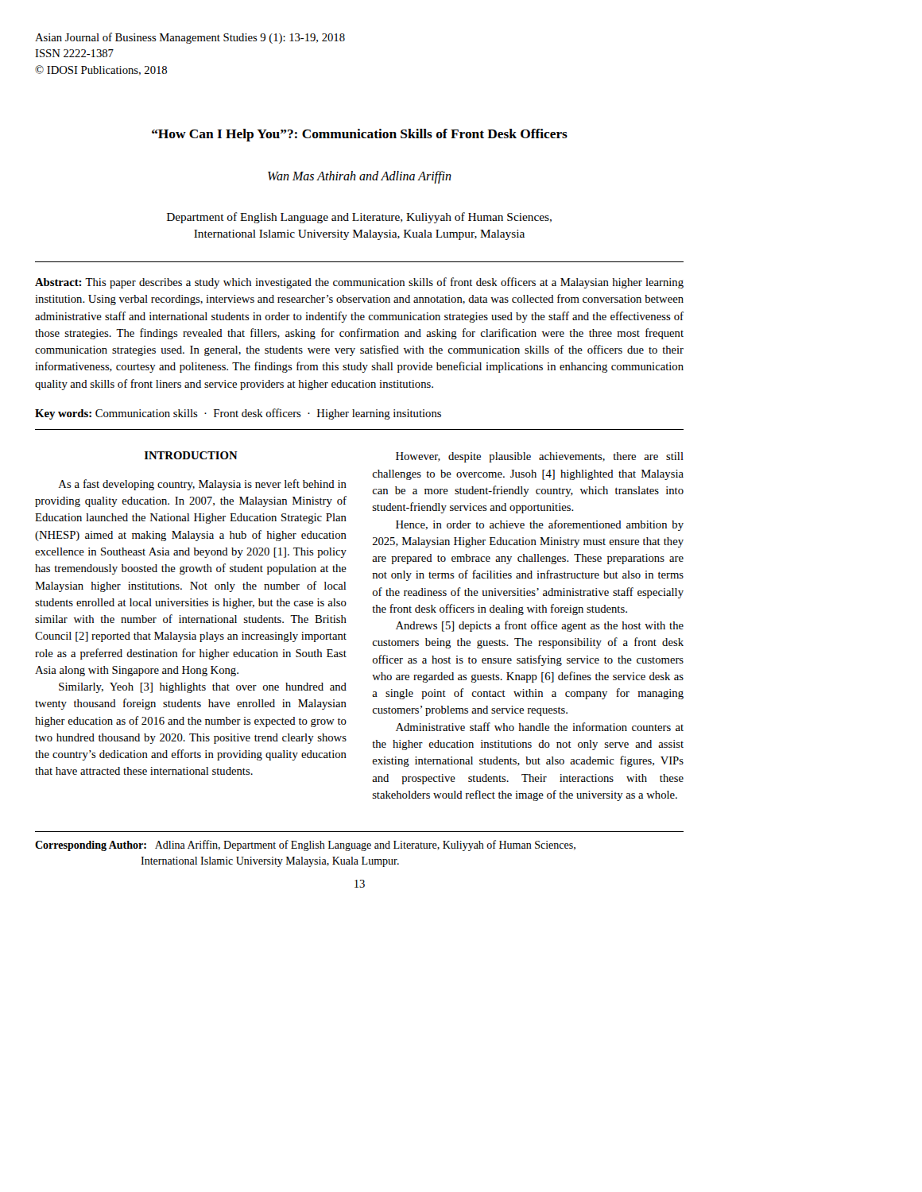Asian Journal of Business Management Studies 9 (1): 13-19, 2018
ISSN 2222-1387
© IDOSI Publications, 2018
“How Can I Help You”?: Communication Skills of Front Desk Officers
Wan Mas Athirah and Adlina Ariffin
Department of English Language and Literature, Kuliyyah of Human Sciences,
International Islamic University Malaysia, Kuala Lumpur, Malaysia
Abstract: This paper describes a study which investigated the communication skills of front desk officers at a Malaysian higher learning institution. Using verbal recordings, interviews and researcher’s observation and annotation, data was collected from conversation between administrative staff and international students in order to indentify the communication strategies used by the staff and the effectiveness of those strategies. The findings revealed that fillers, asking for confirmation and asking for clarification were the three most frequent communication strategies used. In general, the students were very satisfied with the communication skills of the officers due to their informativeness, courtesy and politeness. The findings from this study shall provide beneficial implications in enhancing communication quality and skills of front liners and service providers at higher education institutions.
Key words: Communication skills · Front desk officers · Higher learning insitutions
Introduction
As a fast developing country, Malaysia is never left behind in providing quality education. In 2007, the Malaysian Ministry of Education launched the National Higher Education Strategic Plan (NHESP) aimed at making Malaysia a hub of higher education excellence in Southeast Asia and beyond by 2020 [1]. This policy has tremendously boosted the growth of student population at the Malaysian higher institutions. Not only the number of local students enrolled at local universities is higher, but the case is also similar with the number of international students. The British Council [2] reported that Malaysia plays an increasingly important role as a preferred destination for higher education in South East Asia along with Singapore and Hong Kong.
Similarly, Yeoh [3] highlights that over one hundred and twenty thousand foreign students have enrolled in Malaysian higher education as of 2016 and the number is expected to grow to two hundred thousand by 2020. This positive trend clearly shows the country’s dedication and efforts in providing quality education that have attracted these international students.
However, despite plausible achievements, there are still challenges to be overcome. Jusoh [4] highlighted that Malaysia can be a more student-friendly country, which translates into student-friendly services and opportunities.
Hence, in order to achieve the aforementioned ambition by 2025, Malaysian Higher Education Ministry must ensure that they are prepared to embrace any challenges. These preparations are not only in terms of facilities and infrastructure but also in terms of the readiness of the universities’ administrative staff especially the front desk officers in dealing with foreign students.
Andrews [5] depicts a front office agent as the host with the customers being the guests. The responsibility of a front desk officer as a host is to ensure satisfying service to the customers who are regarded as guests. Knapp [6] defines the service desk as a single point of contact within a company for managing customers’ problems and service requests.
Administrative staff who handle the information counters at the higher education institutions do not only serve and assist existing international students, but also academic figures, VIPs and prospective students. Their interactions with these stakeholders would reflect the image of the university as a whole.
Corresponding Author: Adlina Ariffin, Department of English Language and Literature, Kuliyyah of Human Sciences,
International Islamic University Malaysia, Kuala Lumpur.
13